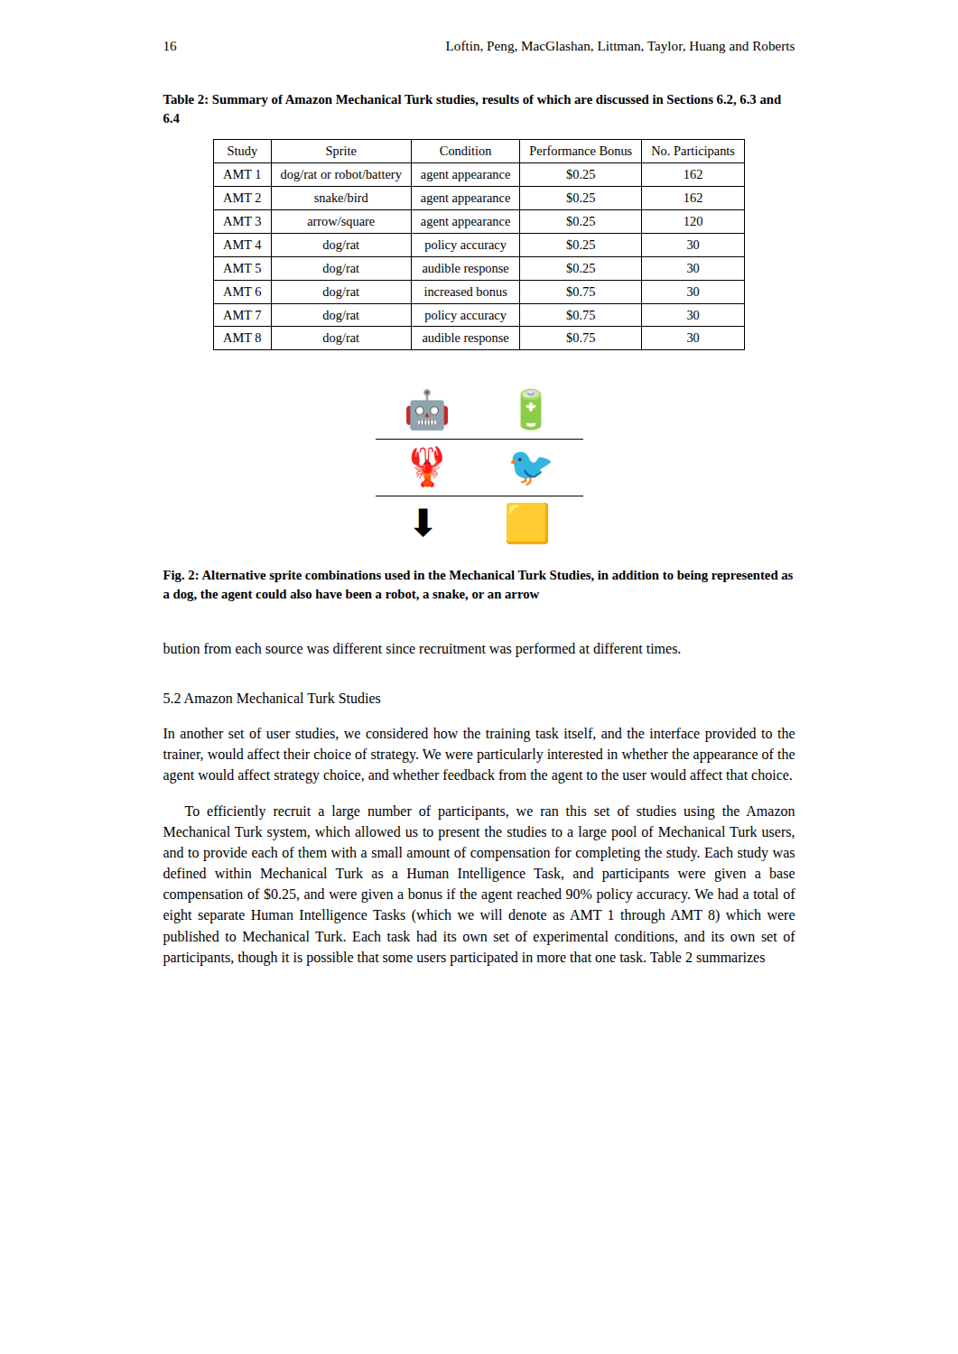16 Loftin, Peng, MacGlashan, Littman, Taylor, Huang and Roberts
Table 2: Summary of Amazon Mechanical Turk studies, results of which are discussed in Sections 6.2, 6.3 and 6.4
| Study | Sprite | Condition | Performance Bonus | No. Participants |
| --- | --- | --- | --- | --- |
| AMT 1 | dog/rat or robot/battery | agent appearance | $0.25 | 162 |
| AMT 2 | snake/bird | agent appearance | $0.25 | 162 |
| AMT 3 | arrow/square | agent appearance | $0.25 | 120 |
| AMT 4 | dog/rat | policy accuracy | $0.25 | 30 |
| AMT 5 | dog/rat | audible response | $0.25 | 30 |
| AMT 6 | dog/rat | increased bonus | $0.75 | 30 |
| AMT 7 | dog/rat | policy accuracy | $0.75 | 30 |
| AMT 8 | dog/rat | audible response | $0.75 | 30 |
🤖🔋
🦞🐦
⬇🟨
Fig. 2: Alternative sprite combinations used in the Mechanical Turk Studies, in addition to being represented as a dog, the agent could also have been a robot, a snake, or an arrow
bution from each source was different since recruitment was performed at different times.
5.2 Amazon Mechanical Turk Studies
In another set of user studies, we considered how the training task itself, and the interface provided to the trainer, would affect their choice of strategy. We were particularly interested in whether the appearance of the agent would affect strategy choice, and whether feedback from the agent to the user would affect that choice.
To efficiently recruit a large number of participants, we ran this set of studies using the Amazon Mechanical Turk system, which allowed us to present the studies to a large pool of Mechanical Turk users, and to provide each of them with a small amount of compensation for completing the study. Each study was defined within Mechanical Turk as a Human Intelligence Task, and participants were given a base compensation of $0.25, and were given a bonus if the agent reached 90% policy accuracy. We had a total of eight separate Human Intelligence Tasks (which we will denote as AMT 1 through AMT 8) which were published to Mechanical Turk. Each task had its own set of experimental conditions, and its own set of participants, though it is possible that some users participated in more that one task. Table 2 summarizes